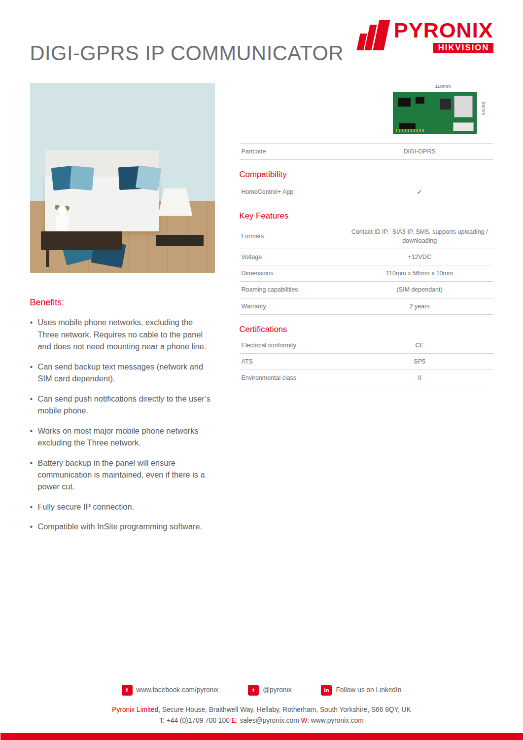Digi-GPRS IP Communicator
PYRONIX HIKVISION
Benefits:
Uses mobile phone networks, excluding the Three network. Requires no cable to the panel and does not need mounting near a phone line.
Can send backup text messages (network and SIM card dependent).
Can send push notifications directly to the user’s mobile phone.
Works on most major mobile phone networks excluding the Three network.
Battery backup in the panel will ensure communication is maintained, even if there is a power cut.
Fully secure IP connection.
Compatible with InSite programming software.
110mm 56mm
| Partcode | DIGI-GPRS |
Compatibility
| HomeControl+ App | ✓ |
Key Features
| Formats | Contact ID IP, SIA3 IP, SMS, supports uploading / downloading |
| Voltage | +12VDC |
| Dimensions | 110mm x 56mm x 10mm |
| Roaming capabilities | (SIM dependant) |
| Warranty | 2 years |
Certifications
| Electrical conformity | CE |
| ATS | SP5 |
| Environmental class | II |
fwww.facebook.com/pyronix t@pyronix in Follow us on LinkedIn
Pyronix Limited, Secure House, Braithwell Way, Hellaby, Rotherham, South Yorkshire, S66 8QY, UK
T: +44 (0)1709 700 100 E: sales@pyronix.com W: www.pyronix.com